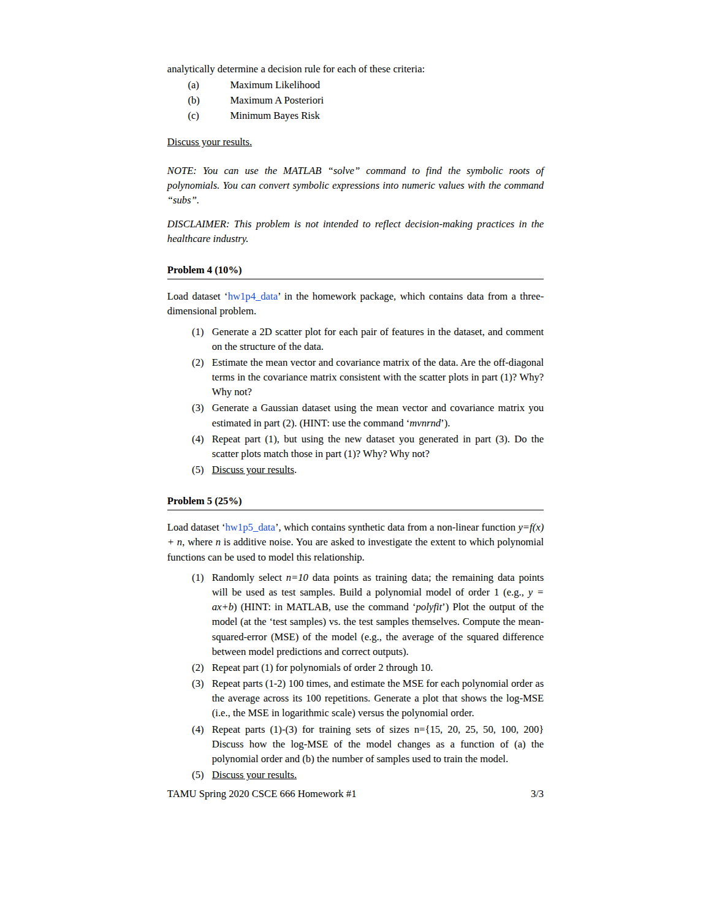analytically determine a decision rule for each of these criteria:
(a) Maximum Likelihood
(b) Maximum A Posteriori
(c) Minimum Bayes Risk
Discuss your results.
NOTE: You can use the MATLAB “solve” command to find the symbolic roots of polynomials. You can convert symbolic expressions into numeric values with the command “subs”.
DISCLAIMER: This problem is not intended to reflect decision-making practices in the healthcare industry.
Problem 4 (10%)
Load dataset ‘hw1p4_data’ in the homework package, which contains data from a three-dimensional problem.
(1) Generate a 2D scatter plot for each pair of features in the dataset, and comment on the structure of the data.
(2) Estimate the mean vector and covariance matrix of the data. Are the off-diagonal terms in the covariance matrix consistent with the scatter plots in part (1)? Why? Why not?
(3) Generate a Gaussian dataset using the mean vector and covariance matrix you estimated in part (2). (HINT: use the command ‘mvnrnd’).
(4) Repeat part (1), but using the new dataset you generated in part (3). Do the scatter plots match those in part (1)? Why? Why not?
(5) Discuss your results.
Problem 5 (25%)
Load dataset ‘hw1p5_data’, which contains synthetic data from a non-linear function y=f(x) + n, where n is additive noise. You are asked to investigate the extent to which polynomial functions can be used to model this relationship.
(1) Randomly select n=10 data points as training data; the remaining data points will be used as test samples. Build a polynomial model of order 1 (e.g., y = ax+b) (HINT: in MATLAB, use the command ‘polyfit’) Plot the output of the model (at the ‘test samples) vs. the test samples themselves. Compute the mean-squared-error (MSE) of the model (e.g., the average of the squared difference between model predictions and correct outputs).
(2) Repeat part (1) for polynomials of order 2 through 10.
(3) Repeat parts (1-2) 100 times, and estimate the MSE for each polynomial order as the average across its 100 repetitions. Generate a plot that shows the log-MSE (i.e., the MSE in logarithmic scale) versus the polynomial order.
(4) Repeat parts (1)-(3) for training sets of sizes n={15, 20, 25, 50, 100, 200} Discuss how the log-MSE of the model changes as a function of (a) the polynomial order and (b) the number of samples used to train the model.
(5) Discuss your results.
TAMU Spring 2020 CSCE 666 Homework #1 3/3